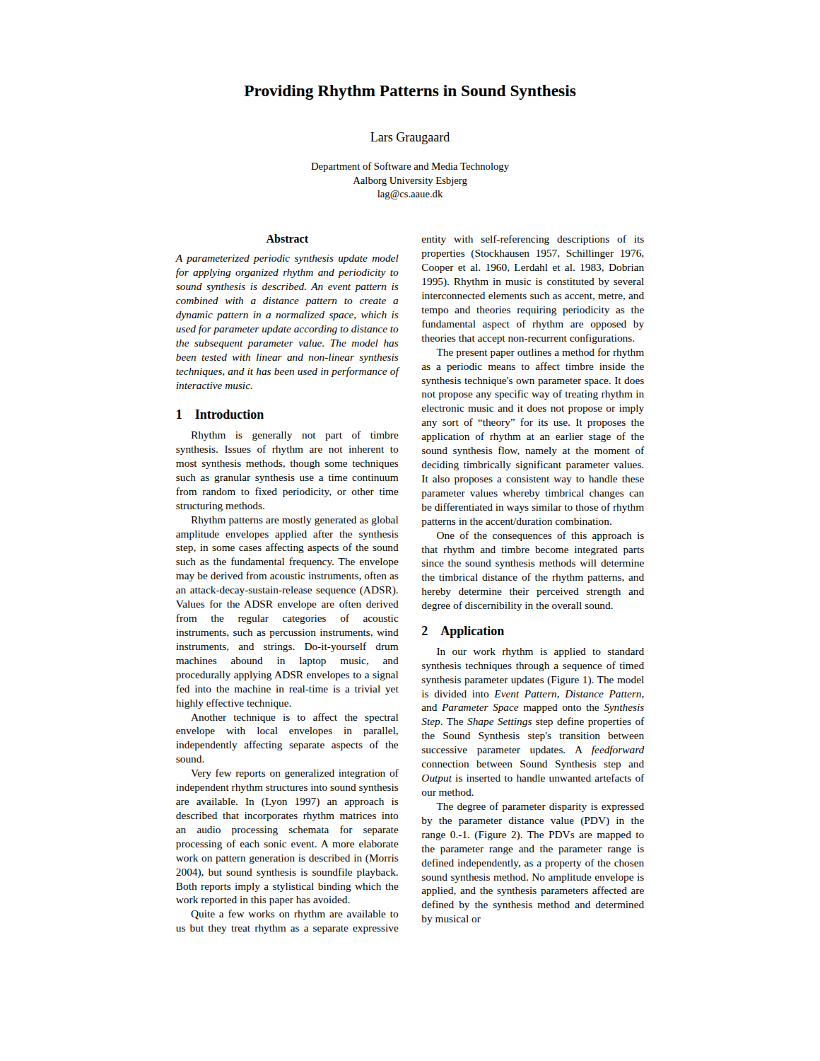Providing Rhythm Patterns in Sound Synthesis
Lars Graugaard
Department of Software and Media Technology
Aalborg University Esbjerg
lag@cs.aaue.dk
Abstract
A parameterized periodic synthesis update model for applying organized rhythm and periodicity to sound synthesis is described. An event pattern is combined with a distance pattern to create a dynamic pattern in a normalized space, which is used for parameter update according to distance to the subsequent parameter value. The model has been tested with linear and non-linear synthesis techniques, and it has been used in performance of interactive music.
1 Introduction
Rhythm is generally not part of timbre synthesis. Issues of rhythm are not inherent to most synthesis methods, though some techniques such as granular synthesis use a time continuum from random to fixed periodicity, or other time structuring methods.
Rhythm patterns are mostly generated as global amplitude envelopes applied after the synthesis step, in some cases affecting aspects of the sound such as the fundamental frequency. The envelope may be derived from acoustic instruments, often as an attack-decay-sustain-release sequence (ADSR). Values for the ADSR envelope are often derived from the regular categories of acoustic instruments, such as percussion instruments, wind instruments, and strings. Do-it-yourself drum machines abound in laptop music, and procedurally applying ADSR envelopes to a signal fed into the machine in real-time is a trivial yet highly effective technique.
Another technique is to affect the spectral envelope with local envelopes in parallel, independently affecting separate aspects of the sound.
Very few reports on generalized integration of independent rhythm structures into sound synthesis are available. In (Lyon 1997) an approach is described that incorporates rhythm matrices into an audio processing schemata for separate processing of each sonic event. A more elaborate work on pattern generation is described in (Morris 2004), but sound synthesis is soundfile playback. Both reports imply a stylistical binding which the work reported in this paper has avoided.
Quite a few works on rhythm are available to us but they treat rhythm as a separate expressive entity with self-referencing descriptions of its properties (Stockhausen 1957, Schillinger 1976, Cooper et al. 1960, Lerdahl et al. 1983, Dobrian 1995). Rhythm in music is constituted by several interconnected elements such as accent, metre, and tempo and theories requiring periodicity as the fundamental aspect of rhythm are opposed by theories that accept non-recurrent configurations.
The present paper outlines a method for rhythm as a periodic means to affect timbre inside the synthesis technique's own parameter space. It does not propose any specific way of treating rhythm in electronic music and it does not propose or imply any sort of “theory” for its use. It proposes the application of rhythm at an earlier stage of the sound synthesis flow, namely at the moment of deciding timbrically significant parameter values. It also proposes a consistent way to handle these parameter values whereby timbrical changes can be differentiated in ways similar to those of rhythm patterns in the accent/duration combination.
One of the consequences of this approach is that rhythm and timbre become integrated parts since the sound synthesis methods will determine the timbrical distance of the rhythm patterns, and hereby determine their perceived strength and degree of discernibility in the overall sound.
2 Application
In our work rhythm is applied to standard synthesis techniques through a sequence of timed synthesis parameter updates (Figure 1). The model is divided into Event Pattern, Distance Pattern, and Parameter Space mapped onto the Synthesis Step. The Shape Settings step define properties of the Sound Synthesis step's transition between successive parameter updates. A feedforward connection between Sound Synthesis step and Output is inserted to handle unwanted artefacts of our method.
The degree of parameter disparity is expressed by the parameter distance value (PDV) in the range 0.-1. (Figure 2). The PDVs are mapped to the parameter range and the parameter range is defined independently, as a property of the chosen sound synthesis method. No amplitude envelope is applied, and the synthesis parameters affected are defined by the synthesis method and determined by musical or